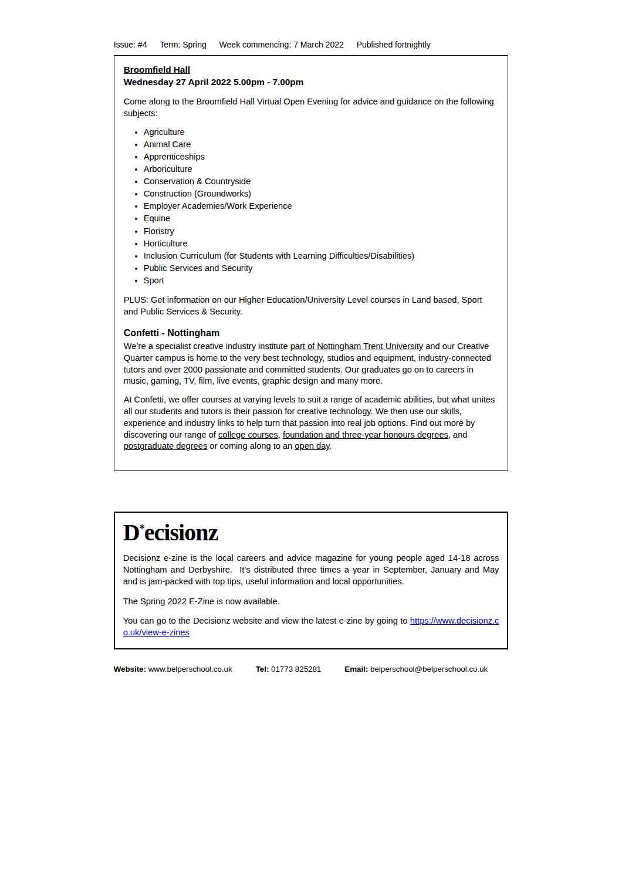Issue: #4 Term: Spring Week commencing: 7 March 2022 Published fortnightly
Broomfield Hall
Wednesday 27 April 2022 5.00pm - 7.00pm
Come along to the Broomfield Hall Virtual Open Evening for advice and guidance on the following subjects:
Agriculture
Animal Care
Apprenticeships
Arboriculture
Conservation & Countryside
Construction (Groundworks)
Employer Academies/Work Experience
Equine
Floristry
Horticulture
Inclusion Curriculum (for Students with Learning Difficulties/Disabilities)
Public Services and Security
Sport
PLUS: Get information on our Higher Education/University Level courses in Land based, Sport and Public Services & Security.
Confetti - Nottingham
We’re a specialist creative industry institute part of Nottingham Trent University and our Creative Quarter campus is home to the very best technology, studios and equipment, industry-connected tutors and over 2000 passionate and committed students. Our graduates go on to careers in music, gaming, TV, film, live events, graphic design and many more.
At Confetti, we offer courses at varying levels to suit a range of academic abilities, but what unites all our students and tutors is their passion for creative technology. We then use our skills, experience and industry links to help turn that passion into real job options. Find out more by discovering our range of college courses, foundation and three-year honours degrees, and postgraduate degrees or coming along to an open day.
D*ecisionz
Decisionz e-zine is the local careers and advice magazine for young people aged 14-18 across Nottingham and Derbyshire. It’s distributed three times a year in September, January and May and is jam-packed with top tips, useful information and local opportunities.
The Spring 2022 E-Zine is now available.
You can go to the Decisionz website and view the latest e-zine by going to https://www.decisionz.co.uk/view-e-zines
Website: www.belperschool.co.uk Tel: 01773 825281 Email: belperschool@belperschool.co.uk